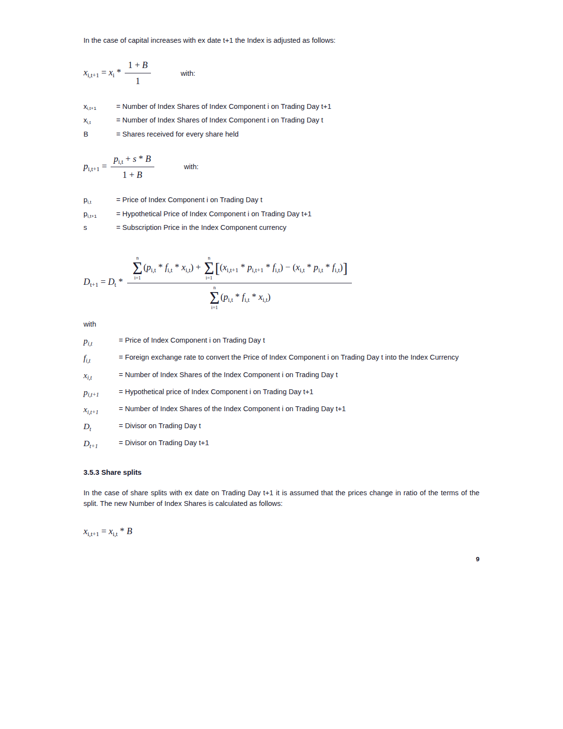In the case of capital increases with ex date t+1 the Index is adjusted as follows:
xi,t+1 = xi * 1 + B 1 with:
xi,t+1
= Number of Index Shares of Index Component i on Trading Day t+1
xi,t
= Number of Index Shares of Index Component i on Trading Day t
B
= Shares received for every share held
pi,t+1 = pi,t + s * B 1 + B with:
pi,t
= Price of Index Component i on Trading Day t
pi,t+1
= Hypothetical Price of Index Component i on Trading Day t+1
s
= Subscription Price in the Index Component currency
Dt+1 = Dt * nΣi=1(pi,t * fi,t * xi,t) + nΣi=1[(xi,t+1 * pi,t+1 * fi,t) − (xi,t * pi,t * fi,t)] nΣi=1(pi,t * fi,t * xi,t)
with
pi,t
= Price of Index Component i on Trading Day t
fi,t
= Foreign exchange rate to convert the Price of Index Component i on Trading Day t into the Index Currency
xi,t
= Number of Index Shares of the Index Component i on Trading Day t
pi,t+1
= Hypothetical price of Index Component i on Trading Day t+1
xi,t+1
= Number of Index Shares of the Index Component i on Trading Day t+1
Dt
= Divisor on Trading Day t
Dt+1
= Divisor on Trading Day t+1
3.5.3 Share splits
In the case of share splits with ex date on Trading Day t+1 it is assumed that the prices change in ratio of the terms of the split. The new Number of Index Shares is calculated as follows:
xi,t+1 = xi,t * B
9